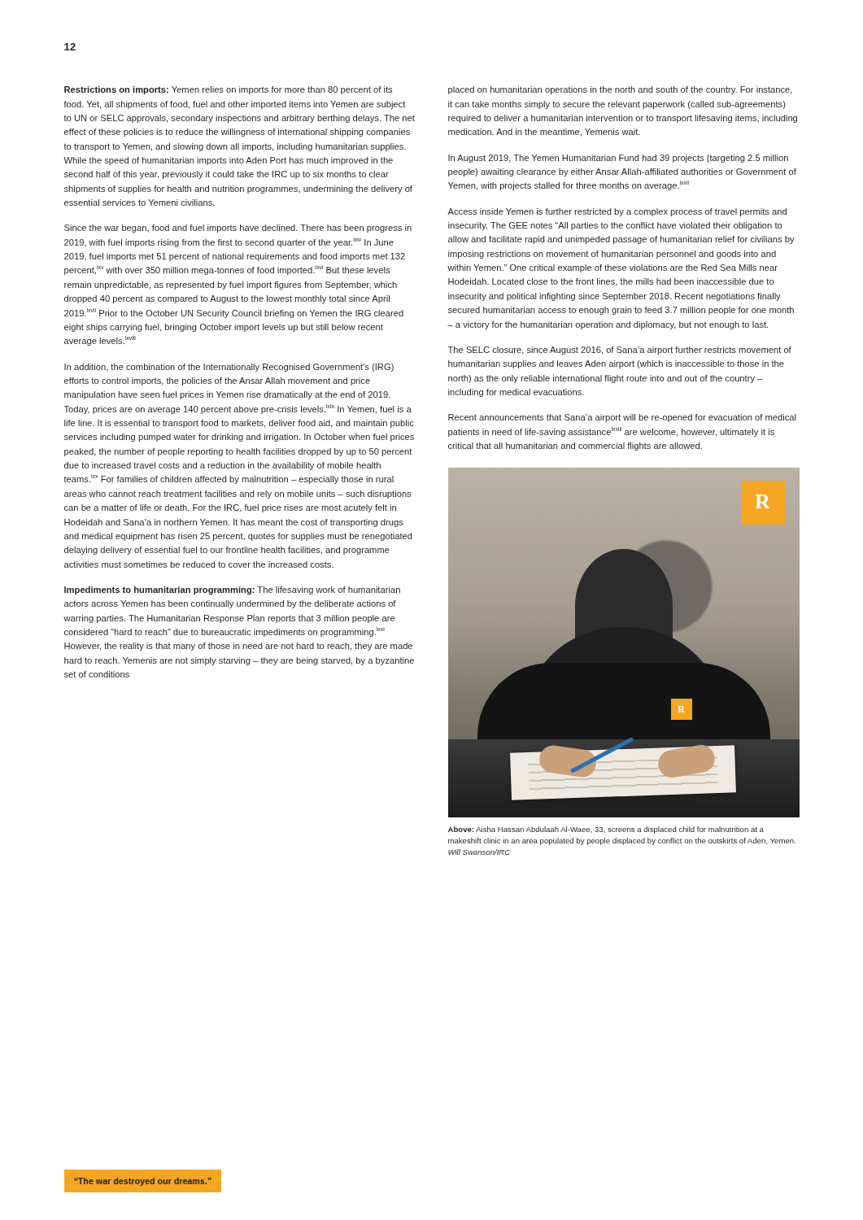12
Restrictions on imports: Yemen relies on imports for more than 80 percent of its food. Yet, all shipments of food, fuel and other imported items into Yemen are subject to UN or SELC approvals, secondary inspections and arbitrary berthing delays. The net effect of these policies is to reduce the willingness of international shipping companies to transport to Yemen, and slowing down all imports, including humanitarian supplies. While the speed of humanitarian imports into Aden Port has much improved in the second half of this year, previously it could take the IRC up to six months to clear shipments of supplies for health and nutrition programmes, undermining the delivery of essential services to Yemeni civilians.
Since the war began, food and fuel imports have declined. There has been progress in 2019, with fuel imports rising from the first to second quarter of the year.lxiv In June 2019, fuel imports met 51 percent of national requirements and food imports met 132 percent,lxv with over 350 million mega-tonnes of food imported.lxvi But these levels remain unpredictable, as represented by fuel import figures from September, which dropped 40 percent as compared to August to the lowest monthly total since April 2019.lxvii Prior to the October UN Security Council briefing on Yemen the IRG cleared eight ships carrying fuel, bringing October import levels up but still below recent average levels.lxviii
In addition, the combination of the Internationally Recognised Government’s (IRG) efforts to control imports, the policies of the Ansar Allah movement and price manipulation have seen fuel prices in Yemen rise dramatically at the end of 2019. Today, prices are on average 140 percent above pre-crisis levels.lxix In Yemen, fuel is a life line. It is essential to transport food to markets, deliver food aid, and maintain public services including pumped water for drinking and irrigation. In October when fuel prices peaked, the number of people reporting to health facilities dropped by up to 50 percent due to increased travel costs and a reduction in the availability of mobile health teams.lxx For families of children affected by malnutrition – especially those in rural areas who cannot reach treatment facilities and rely on mobile units – such disruptions can be a matter of life or death. For the IRC, fuel price rises are most acutely felt in Hodeidah and Sana’a in northern Yemen. It has meant the cost of transporting drugs and medical equipment has risen 25 percent, quotes for supplies must be renegotiated delaying delivery of essential fuel to our frontline health facilities, and programme activities must sometimes be reduced to cover the increased costs.
Impediments to humanitarian programming: The lifesaving work of humanitarian actors across Yemen has been continually undermined by the deliberate actions of warring parties. The Humanitarian Response Plan reports that 3 million people are considered “hard to reach” due to bureaucratic impediments on programming.lxxi However, the reality is that many of those in need are not hard to reach, they are made hard to reach. Yemenis are not simply starving – they are being starved, by a byzantine set of conditions
placed on humanitarian operations in the north and south of the country. For instance, it can take months simply to secure the relevant paperwork (called sub-agreements) required to deliver a humanitarian intervention or to transport lifesaving items, including medication. And in the meantime, Yemenis wait.
In August 2019, The Yemen Humanitarian Fund had 39 projects (targeting 2.5 million people) awaiting clearance by either Ansar Allah-affiliated authorities or Government of Yemen, with projects stalled for three months on average.lxxii
Access inside Yemen is further restricted by a complex process of travel permits and insecurity. The GEE notes “All parties to the conflict have violated their obligation to allow and facilitate rapid and unimpeded passage of humanitarian relief for civilians by imposing restrictions on movement of humanitarian personnel and goods into and within Yemen.” One critical example of these violations are the Red Sea Mills near Hodeidah. Located close to the front lines, the mills had been inaccessible due to insecurity and political infighting since September 2018. Recent negotiations finally secured humanitarian access to enough grain to feed 3.7 million people for one month – a victory for the humanitarian operation and diplomacy, but not enough to last.
The SELC closure, since August 2016, of Sana’a airport further restricts movement of humanitarian supplies and leaves Aden airport (which is inaccessible to those in the north) as the only reliable international flight route into and out of the country – including for medical evacuations.
Recent announcements that Sana’a airport will be re-opened for evacuation of medical patients in need of life-saving assistancelxxiii are welcome, however, ultimately it is critical that all humanitarian and commercial flights are allowed.
R
R
Above: Aisha Hassan Abdulaah Al-Waee, 33, screens a displaced child for malnutrition at a makeshift clinic in an area populated by people displaced by conflict on the outskirts of Aden, Yemen. Will Swanson/IRC
“The war destroyed our dreams.”